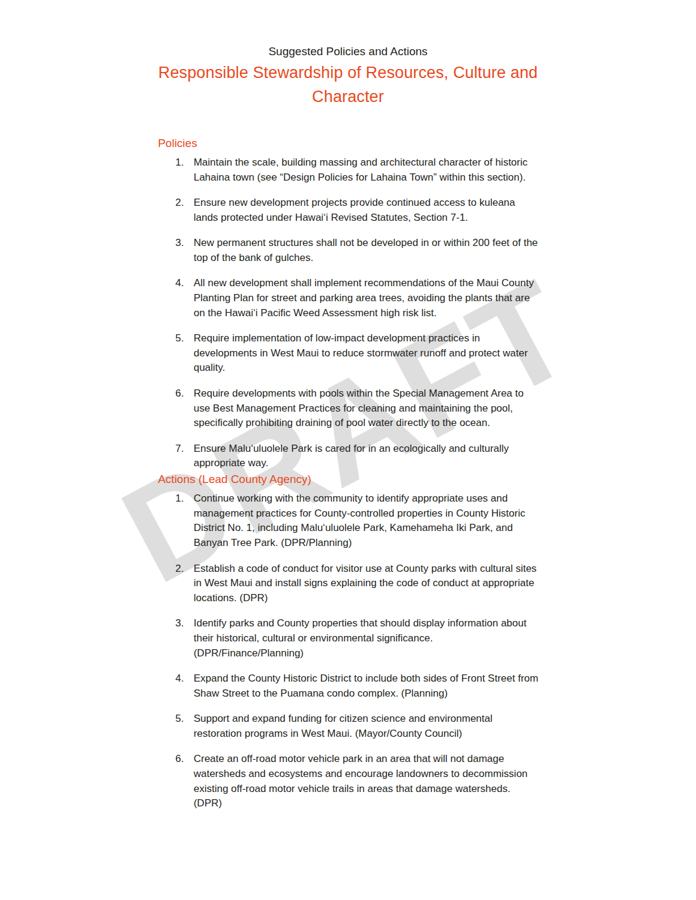DRAFT
Suggested Policies and Actions
Responsible Stewardship of Resources, Culture and Character
Policies
Maintain the scale, building massing and architectural character of historic Lahaina town (see “Design Policies for Lahaina Town” within this section).
Ensure new development projects provide continued access to kuleana lands protected under Hawai‘i Revised Statutes, Section 7-1.
New permanent structures shall not be developed in or within 200 feet of the top of the bank of gulches.
All new development shall implement recommendations of the Maui County Planting Plan for street and parking area trees, avoiding the plants that are on the Hawai‘i Pacific Weed Assessment high risk list.
Require implementation of low-impact development practices in developments in West Maui to reduce stormwater runoff and protect water quality.
Require developments with pools within the Special Management Area to use Best Management Practices for cleaning and maintaining the pool, specifically prohibiting draining of pool water directly to the ocean.
Ensure Malu‘uluolele Park is cared for in an ecologically and culturally appropriate way.
Actions (Lead County Agency)
Continue working with the community to identify appropriate uses and management practices for County-controlled properties in County Historic District No. 1, including Malu‘uluolele Park, Kamehameha Iki Park, and Banyan Tree Park. (DPR/Planning)
Establish a code of conduct for visitor use at County parks with cultural sites in West Maui and install signs explaining the code of conduct at appropriate locations. (DPR)
Identify parks and County properties that should display information about their historical, cultural or environmental significance. (DPR/Finance/Planning)
Expand the County Historic District to include both sides of Front Street from Shaw Street to the Puamana condo complex. (Planning)
Support and expand funding for citizen science and environmental restoration programs in West Maui. (Mayor/County Council)
Create an off-road motor vehicle park in an area that will not damage watersheds and ecosystems and encourage landowners to decommission existing off-road motor vehicle trails in areas that damage watersheds. (DPR)